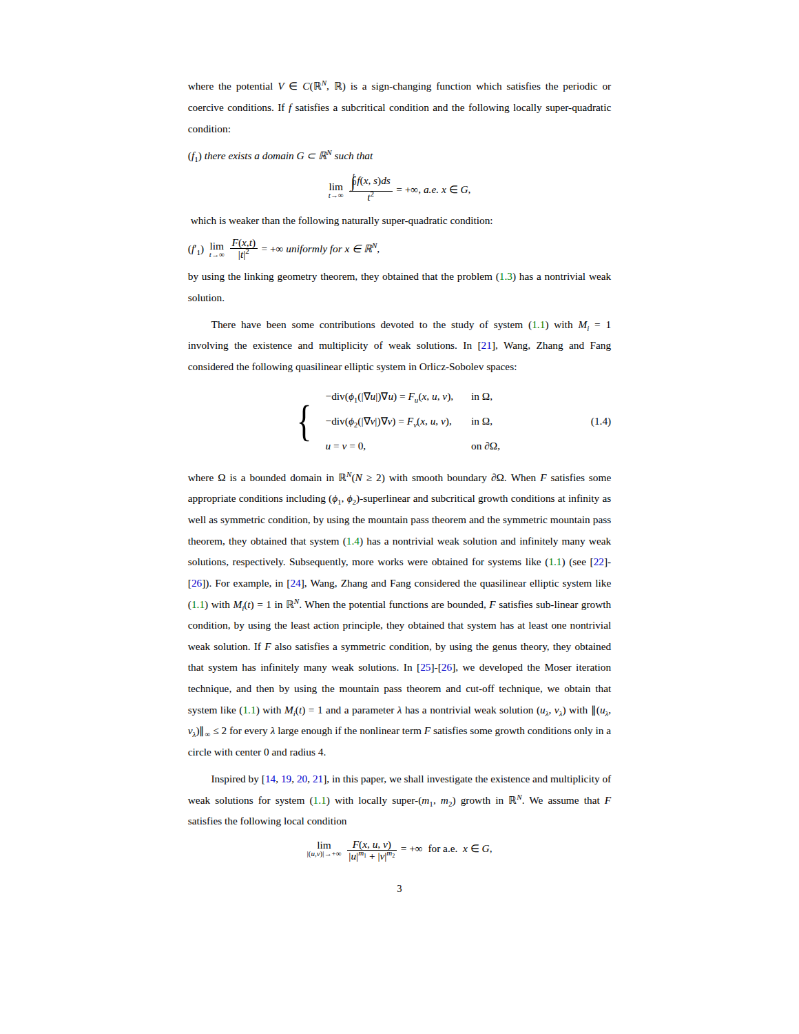where the potential V ∈ C(ℝN, ℝ) is a sign-changing function which satisfies the periodic or coercive conditions. If f satisfies a subcritical condition and the following locally super-quadratic condition:
(f1) there exists a domain G ⊂ ℝN such that
lim t→∞ ∫t 0 f(x, s)ds t2 = +∞, a.e. x ∈ G,
which is weaker than the following naturally super-quadratic condition:
(f′1) lim t→∞ F(x,t)|t|2 = +∞ uniformly for x ∈ ℝN,
by using the linking geometry theorem, they obtained that the problem (1.3) has a nontrivial weak solution.
There have been some contributions devoted to the study of system (1.1) with Mi = 1 involving the existence and multiplicity of weak solutions. In [21], Wang, Zhang and Fang considered the following quasilinear elliptic system in Orlicz-Sobolev spaces:
{
| −div( ϕ 1 (/∇ u /)∇ u ) = F u ( x , u , v ), | in Ω, |
| −div( ϕ 2 (/∇ v /)∇ v ) = F v ( x , u , v ), | in Ω, |
| u = v = 0, | on ∂Ω, |
(1.4)
where Ω is a bounded domain in ℝN(N ≥ 2) with smooth boundary ∂Ω. When F satisfies some appropriate conditions including (ϕ1, ϕ2)-superlinear and subcritical growth conditions at infinity as well as symmetric condition, by using the mountain pass theorem and the symmetric mountain pass theorem, they obtained that system (1.4) has a nontrivial weak solution and infinitely many weak solutions, respectively. Subsequently, more works were obtained for systems like (1.1) (see [22]-[26]). For example, in [24], Wang, Zhang and Fang considered the quasilinear elliptic system like (1.1) with Mi(t) = 1 in ℝN. When the potential functions are bounded, F satisfies sub-linear growth condition, by using the least action principle, they obtained that system has at least one nontrivial weak solution. If F also satisfies a symmetric condition, by using the genus theory, they obtained that system has infinitely many weak solutions. In [25]-[26], we developed the Moser iteration technique, and then by using the mountain pass theorem and cut-off technique, we obtain that system like (1.1) with Mi(t) = 1 and a parameter λ has a nontrivial weak solution (uλ, vλ) with ∥(uλ, vλ)∥∞ ≤ 2 for every λ large enough if the nonlinear term F satisfies some growth conditions only in a circle with center 0 and radius 4.
Inspired by [14, 19, 20, 21], in this paper, we shall investigate the existence and multiplicity of weak solutions for system (1.1) with locally super-(m1, m2) growth in ℝN. We assume that F satisfies the following local condition
lim|(u,v)|→+∞ F(x, u, v)|u|m1 + |v|m2 = +∞ for a.e. x ∈ G,
3